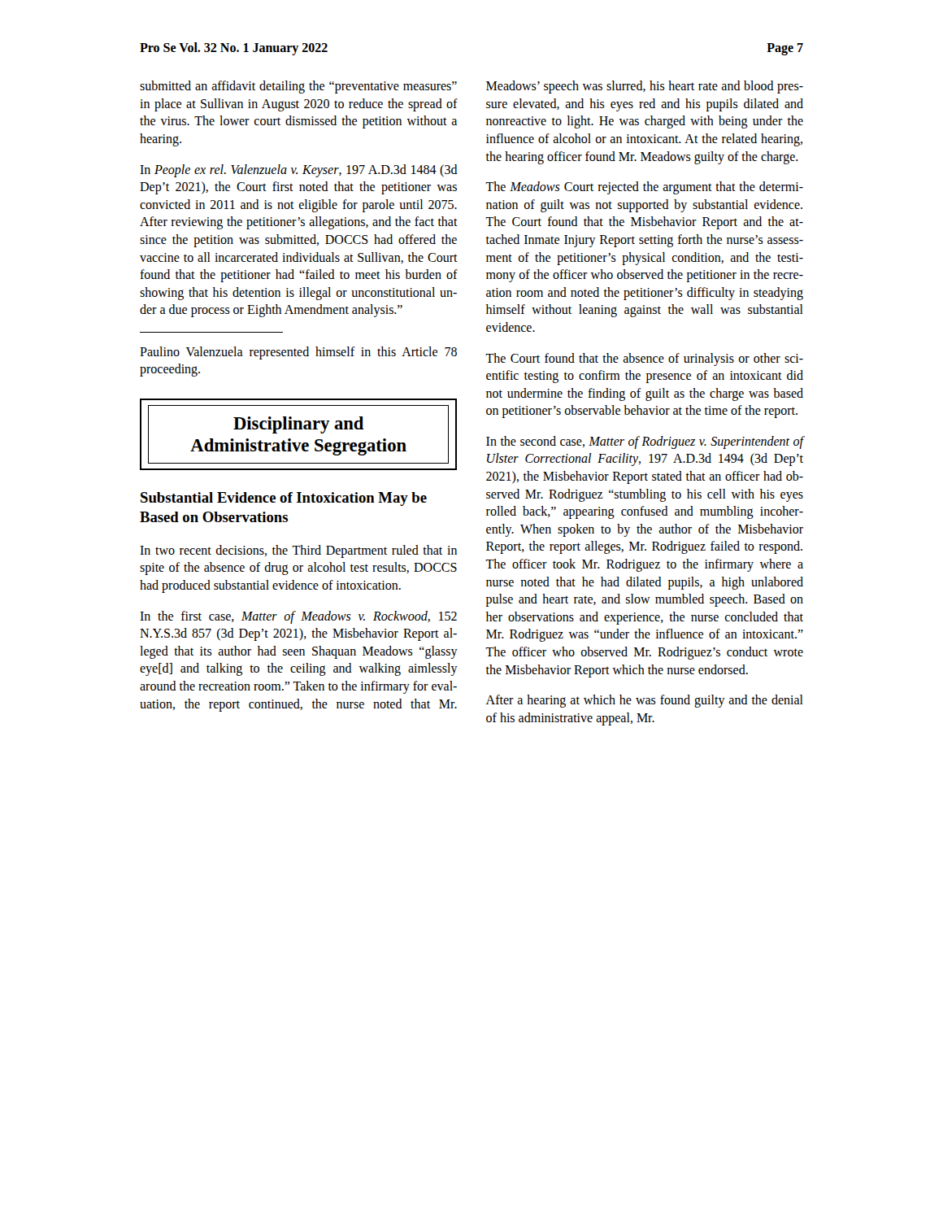Pro Se Vol. 32 No. 1 January 2022 Page 7
submitted an affidavit detailing the “preventative measures” in place at Sullivan in August 2020 to reduce the spread of the virus. The lower court dismissed the petition without a hearing.
In People ex rel. Valenzuela v. Keyser, 197 A.D.3d 1484 (3d Dep’t 2021), the Court first noted that the petitioner was convicted in 2011 and is not eligible for parole until 2075. After reviewing the petitioner’s allegations, and the fact that since the petition was submitted, DOCCS had offered the vaccine to all incarcerated individuals at Sullivan, the Court found that the petitioner had “failed to meet his burden of showing that his detention is illegal or unconstitutional under a due process or Eighth Amendment analysis.”
Paulino Valenzuela represented himself in this Article 78 proceeding.
Disciplinary and
Administrative Segregation
Substantial Evidence of Intoxication May be Based on Observations
In two recent decisions, the Third Department ruled that in spite of the absence of drug or alcohol test results, DOCCS had produced substantial evidence of intoxication.
In the first case, Matter of Meadows v. Rockwood, 152 N.Y.S.3d 857 (3d Dep’t 2021), the Misbehavior Report alleged that its author had seen Shaquan Meadows “glassy eye[d] and talking to the ceiling and walking aimlessly around the recreation room.” Taken to the infirmary for evaluation, the report continued, the nurse noted that Mr. Meadows’ speech was slurred, his heart rate and blood pressure elevated, and his eyes red and his pupils dilated and nonreactive to light. He was charged with being under the influence of alcohol or an intoxicant. At the related hearing, the hearing officer found Mr. Meadows guilty of the charge.
The Meadows Court rejected the argument that the determination of guilt was not supported by substantial evidence. The Court found that the Misbehavior Report and the attached Inmate Injury Report setting forth the nurse’s assessment of the petitioner’s physical condition, and the testimony of the officer who observed the petitioner in the recreation room and noted the petitioner’s difficulty in steadying himself without leaning against the wall was substantial evidence.
The Court found that the absence of urinalysis or other scientific testing to confirm the presence of an intoxicant did not undermine the finding of guilt as the charge was based on petitioner’s observable behavior at the time of the report.
In the second case, Matter of Rodriguez v. Superintendent of Ulster Correctional Facility, 197 A.D.3d 1494 (3d Dep’t 2021), the Misbehavior Report stated that an officer had observed Mr. Rodriguez “stumbling to his cell with his eyes rolled back,” appearing confused and mumbling incoherently. When spoken to by the author of the Misbehavior Report, the report alleges, Mr. Rodriguez failed to respond. The officer took Mr. Rodriguez to the infirmary where a nurse noted that he had dilated pupils, a high unlabored pulse and heart rate, and slow mumbled speech. Based on her observations and experience, the nurse concluded that Mr. Rodriguez was “under the influence of an intoxicant.” The officer who observed Mr. Rodriguez’s conduct wrote the Misbehavior Report which the nurse endorsed.
After a hearing at which he was found guilty and the denial of his administrative appeal, Mr.